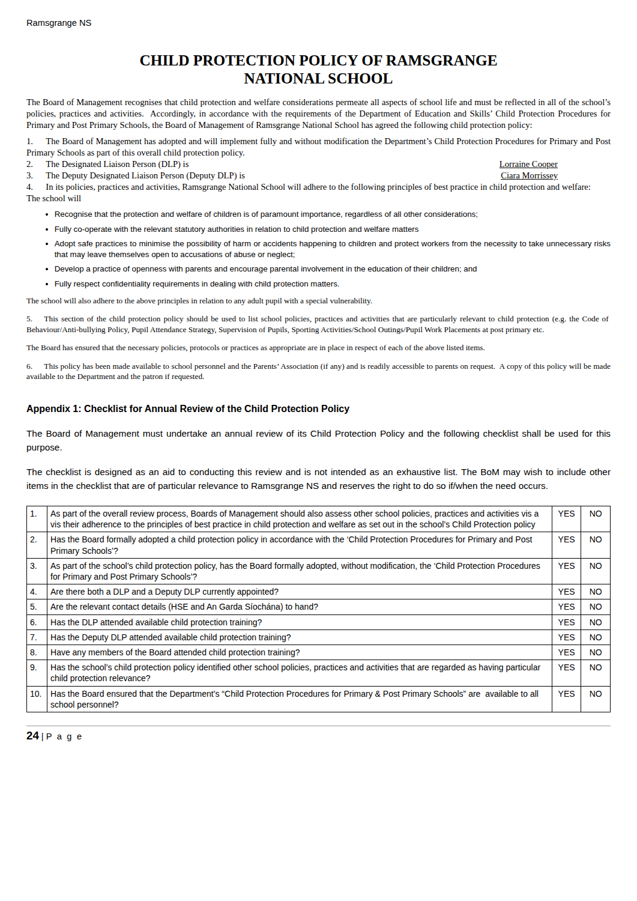Ramsgrange NS
CHILD PROTECTION POLICY OF RAMSGRANGE
NATIONAL SCHOOL
The Board of Management recognises that child protection and welfare considerations permeate all aspects of school life and must be reflected in all of the school’s policies, practices and activities. Accordingly, in accordance with the requirements of the Department of Education and Skills’ Child Protection Procedures for Primary and Post Primary Schools, the Board of Management of Ramsgrange National School has agreed the following child protection policy:
1. The Board of Management has adopted and will implement fully and without modification the Department’s Child Protection Procedures for Primary and Post Primary Schools as part of this overall child protection policy.
2. The Designated Liaison Person (DLP) is Lorraine Cooper
3. The Deputy Designated Liaison Person (Deputy DLP) is Ciara Morrissey
4. In its policies, practices and activities, Ramsgrange National School will adhere to the following principles of best practice in child protection and welfare:
The school will
Recognise that the protection and welfare of children is of paramount importance, regardless of all other considerations;
Fully co-operate with the relevant statutory authorities in relation to child protection and welfare matters
Adopt safe practices to minimise the possibility of harm or accidents happening to children and protect workers from the necessity to take unnecessary risks that may leave themselves open to accusations of abuse or neglect;
Develop a practice of openness with parents and encourage parental involvement in the education of their children; and
Fully respect confidentiality requirements in dealing with child protection matters.
The school will also adhere to the above principles in relation to any adult pupil with a special vulnerability.
5. This section of the child protection policy should be used to list school policies, practices and activities that are particularly relevant to child protection (e.g. the Code of Behaviour/Anti-bullying Policy, Pupil Attendance Strategy, Supervision of Pupils, Sporting Activities/School Outings/Pupil Work Placements at post primary etc.
The Board has ensured that the necessary policies, protocols or practices as appropriate are in place in respect of each of the above listed items.
6. This policy has been made available to school personnel and the Parents’ Association (if any) and is readily accessible to parents on request. A copy of this policy will be made available to the Department and the patron if requested.
Appendix 1: Checklist for Annual Review of the Child Protection Policy
The Board of Management must undertake an annual review of its Child Protection Policy and the following checklist shall be used for this purpose.
The checklist is designed as an aid to conducting this review and is not intended as an exhaustive list. The BoM may wish to include other items in the checklist that are of particular relevance to Ramsgrange NS and reserves the right to do so if/when the need occurs.
| 1. | As part of the overall review process, Boards of Management should also assess other school policies, practices and activities vis a vis their adherence to the principles of best practice in child protection and welfare as set out in the school’s Child Protection policy | YES | NO |
| 2. | Has the Board formally adopted a child protection policy in accordance with the ‘Child Protection Procedures for Primary and Post Primary Schools’? | YES | NO |
| 3. | As part of the school’s child protection policy, has the Board formally adopted, without modification, the ‘Child Protection Procedures for Primary and Post Primary Schools’? | YES | NO |
| 4. | Are there both a DLP and a Deputy DLP currently appointed? | YES | NO |
| 5. | Are the relevant contact details (HSE and An Garda Síochána) to hand? | YES | NO |
| 6. | Has the DLP attended available child protection training? | YES | NO |
| 7. | Has the Deputy DLP attended available child protection training? | YES | NO |
| 8. | Have any members of the Board attended child protection training? | YES | NO |
| 9. | Has the school’s child protection policy identified other school policies, practices and activities that are regarded as having particular child protection relevance? | YES | NO |
| 10. | Has the Board ensured that the Department’s “Child Protection Procedures for Primary & Post Primary Schools” are available to all school personnel? | YES | NO |
24 | P a g e